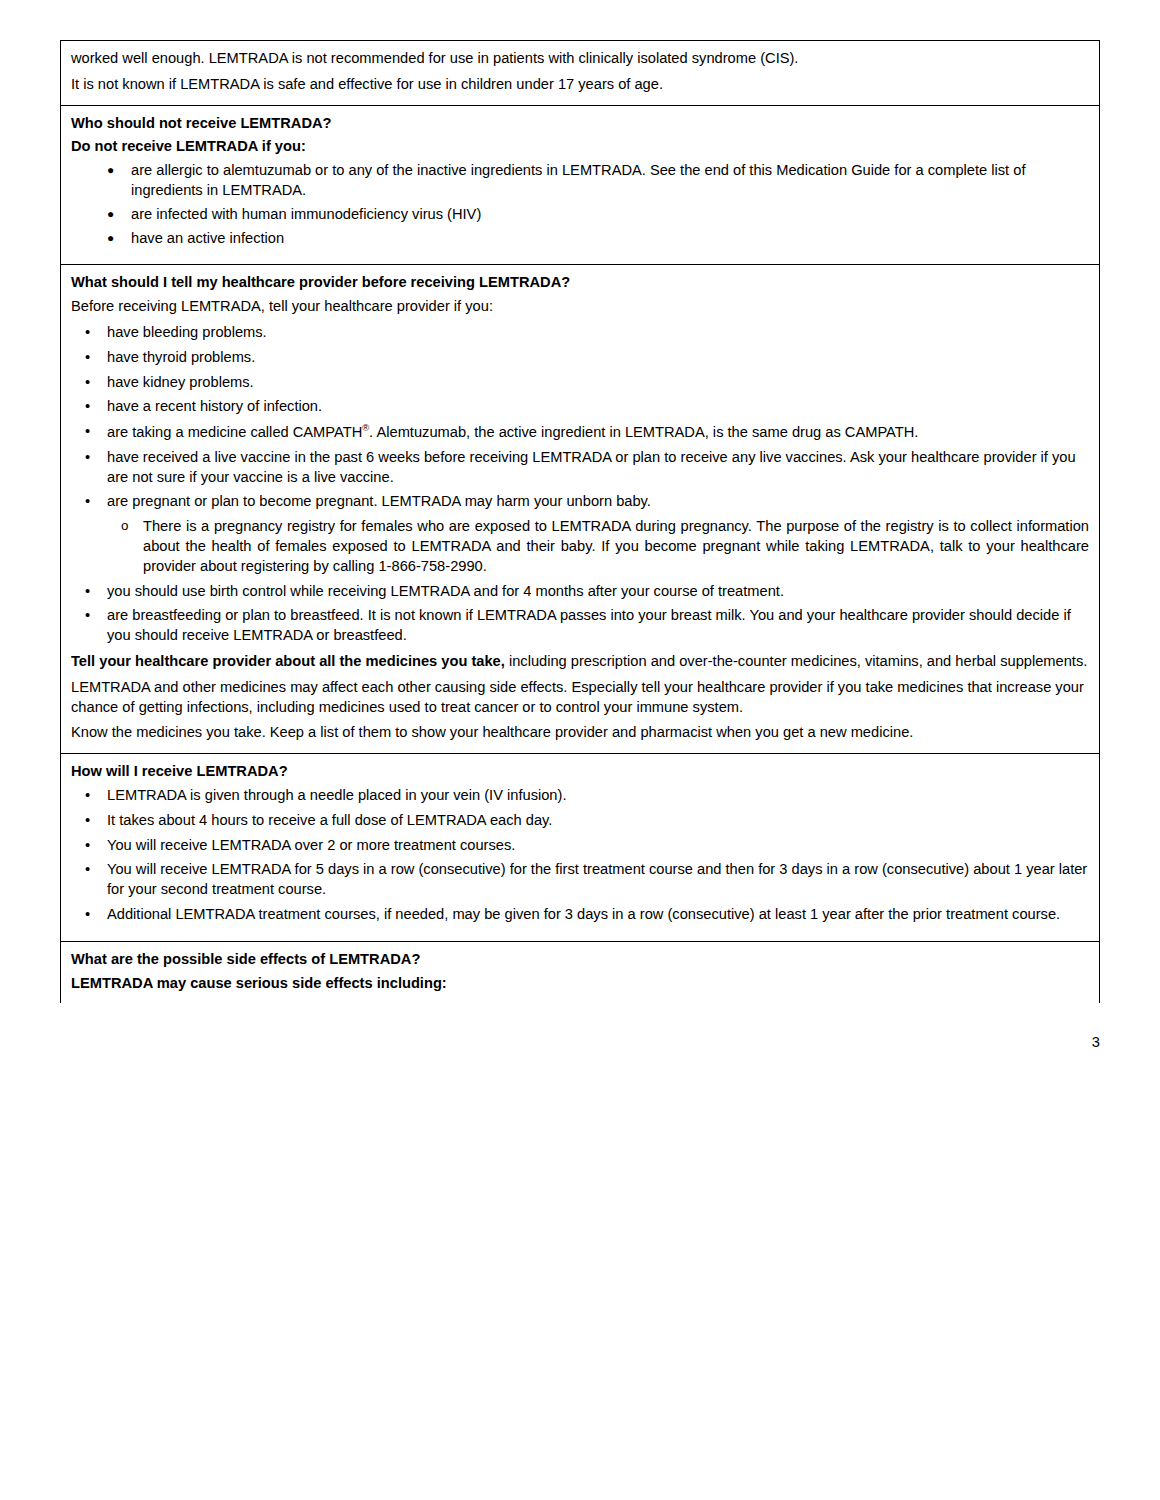worked well enough. LEMTRADA is not recommended for use in patients with clinically isolated syndrome (CIS).
It is not known if LEMTRADA is safe and effective for use in children under 17 years of age.
Who should not receive LEMTRADA?
Do not receive LEMTRADA if you:
are allergic to alemtuzumab or to any of the inactive ingredients in LEMTRADA. See the end of this Medication Guide for a complete list of ingredients in LEMTRADA.
are infected with human immunodeficiency virus (HIV)
have an active infection
What should I tell my healthcare provider before receiving LEMTRADA?
Before receiving LEMTRADA, tell your healthcare provider if you:
have bleeding problems.
have thyroid problems.
have kidney problems.
have a recent history of infection.
are taking a medicine called CAMPATH®. Alemtuzumab, the active ingredient in LEMTRADA, is the same drug as CAMPATH.
have received a live vaccine in the past 6 weeks before receiving LEMTRADA or plan to receive any live vaccines. Ask your healthcare provider if you are not sure if your vaccine is a live vaccine.
are pregnant or plan to become pregnant. LEMTRADA may harm your unborn baby.
There is a pregnancy registry for females who are exposed to LEMTRADA during pregnancy. The purpose of the registry is to collect information about the health of females exposed to LEMTRADA and their baby. If you become pregnant while taking LEMTRADA, talk to your healthcare provider about registering by calling 1-866-758-2990.
you should use birth control while receiving LEMTRADA and for 4 months after your course of treatment.
are breastfeeding or plan to breastfeed. It is not known if LEMTRADA passes into your breast milk. You and your healthcare provider should decide if you should receive LEMTRADA or breastfeed.
Tell your healthcare provider about all the medicines you take, including prescription and over-the-counter medicines, vitamins, and herbal supplements.
LEMTRADA and other medicines may affect each other causing side effects. Especially tell your healthcare provider if you take medicines that increase your chance of getting infections, including medicines used to treat cancer or to control your immune system.
Know the medicines you take. Keep a list of them to show your healthcare provider and pharmacist when you get a new medicine.
How will I receive LEMTRADA?
LEMTRADA is given through a needle placed in your vein (IV infusion).
It takes about 4 hours to receive a full dose of LEMTRADA each day.
You will receive LEMTRADA over 2 or more treatment courses.
You will receive LEMTRADA for 5 days in a row (consecutive) for the first treatment course and then for 3 days in a row (consecutive) about 1 year later for your second treatment course.
Additional LEMTRADA treatment courses, if needed, may be given for 3 days in a row (consecutive) at least 1 year after the prior treatment course.
What are the possible side effects of LEMTRADA?
LEMTRADA may cause serious side effects including:
3